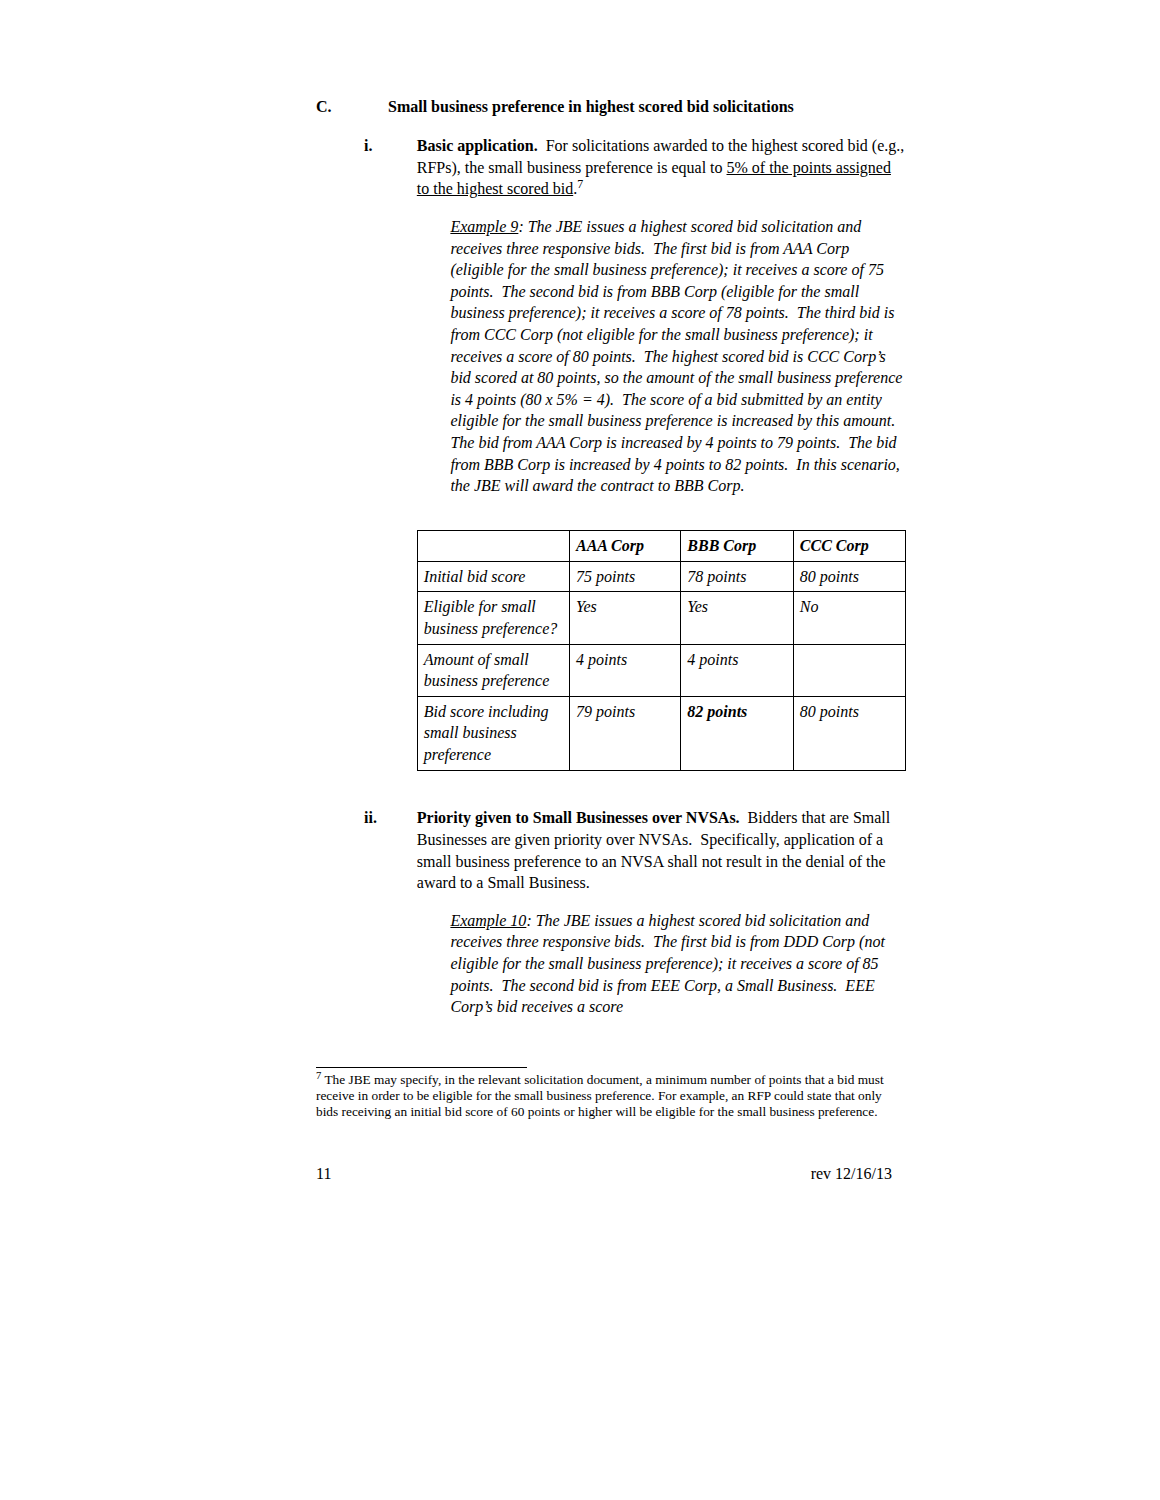C.
Small business preference in highest scored bid solicitations
i.
Basic application. For solicitations awarded to the highest scored bid (e.g., RFPs), the small business preference is equal to 5% of the points assigned to the highest scored bid.7
Example 9: The JBE issues a highest scored bid solicitation and receives three responsive bids. The first bid is from AAA Corp (eligible for the small business preference); it receives a score of 75 points. The second bid is from BBB Corp (eligible for the small business preference); it receives a score of 78 points. The third bid is from CCC Corp (not eligible for the small business preference); it receives a score of 80 points. The highest scored bid is CCC Corp’s bid scored at 80 points, so the amount of the small business preference is 4 points (80 x 5% = 4). The score of a bid submitted by an entity eligible for the small business preference is increased by this amount. The bid from AAA Corp is increased by 4 points to 79 points. The bid from BBB Corp is increased by 4 points to 82 points. In this scenario, the JBE will award the contract to BBB Corp.
| | AAA Corp | BBB Corp | CCC Corp |
| Initial bid score | 75 points | 78 points | 80 points |
| Eligible for small business preference? | Yes | Yes | No |
| Amount of small business preference | 4 points | 4 points | |
| Bid score including small business preference | 79 points | 82 points | 80 points |
ii.
Priority given to Small Businesses over NVSAs. Bidders that are Small Businesses are given priority over NVSAs. Specifically, application of a small business preference to an NVSA shall not result in the denial of the award to a Small Business.
Example 10: The JBE issues a highest scored bid solicitation and receives three responsive bids. The first bid is from DDD Corp (not eligible for the small business preference); it receives a score of 85 points. The second bid is from EEE Corp, a Small Business. EEE Corp’s bid receives a score
7 The JBE may specify, in the relevant solicitation document, a minimum number of points that a bid must receive in order to be eligible for the small business preference. For example, an RFP could state that only bids receiving an initial bid score of 60 points or higher will be eligible for the small business preference.
11 rev 12/16/13